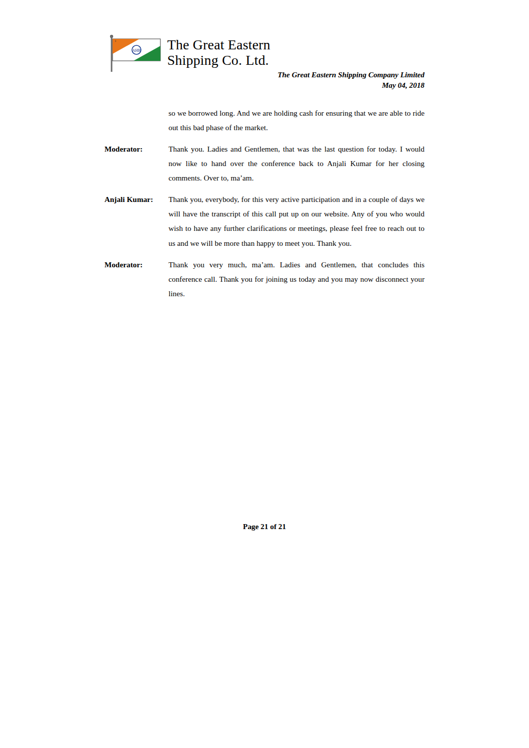AHB 1
The Great Eastern Shipping Co. Ltd.
The Great Eastern Shipping Company Limited
May 04, 2018
so we borrowed long. And we are holding cash for ensuring that we are able to ride out this bad phase of the market.
Moderator:
Thank you. Ladies and Gentlemen, that was the last question for today. I would now like to hand over the conference back to Anjali Kumar for her closing comments. Over to, ma’am.
Anjali Kumar:
Thank you, everybody, for this very active participation and in a couple of days we will have the transcript of this call put up on our website. Any of you who would wish to have any further clarifications or meetings, please feel free to reach out to us and we will be more than happy to meet you. Thank you.
Moderator:
Thank you very much, ma’am. Ladies and Gentlemen, that concludes this conference call. Thank you for joining us today and you may now disconnect your lines.
Page 21 of 21